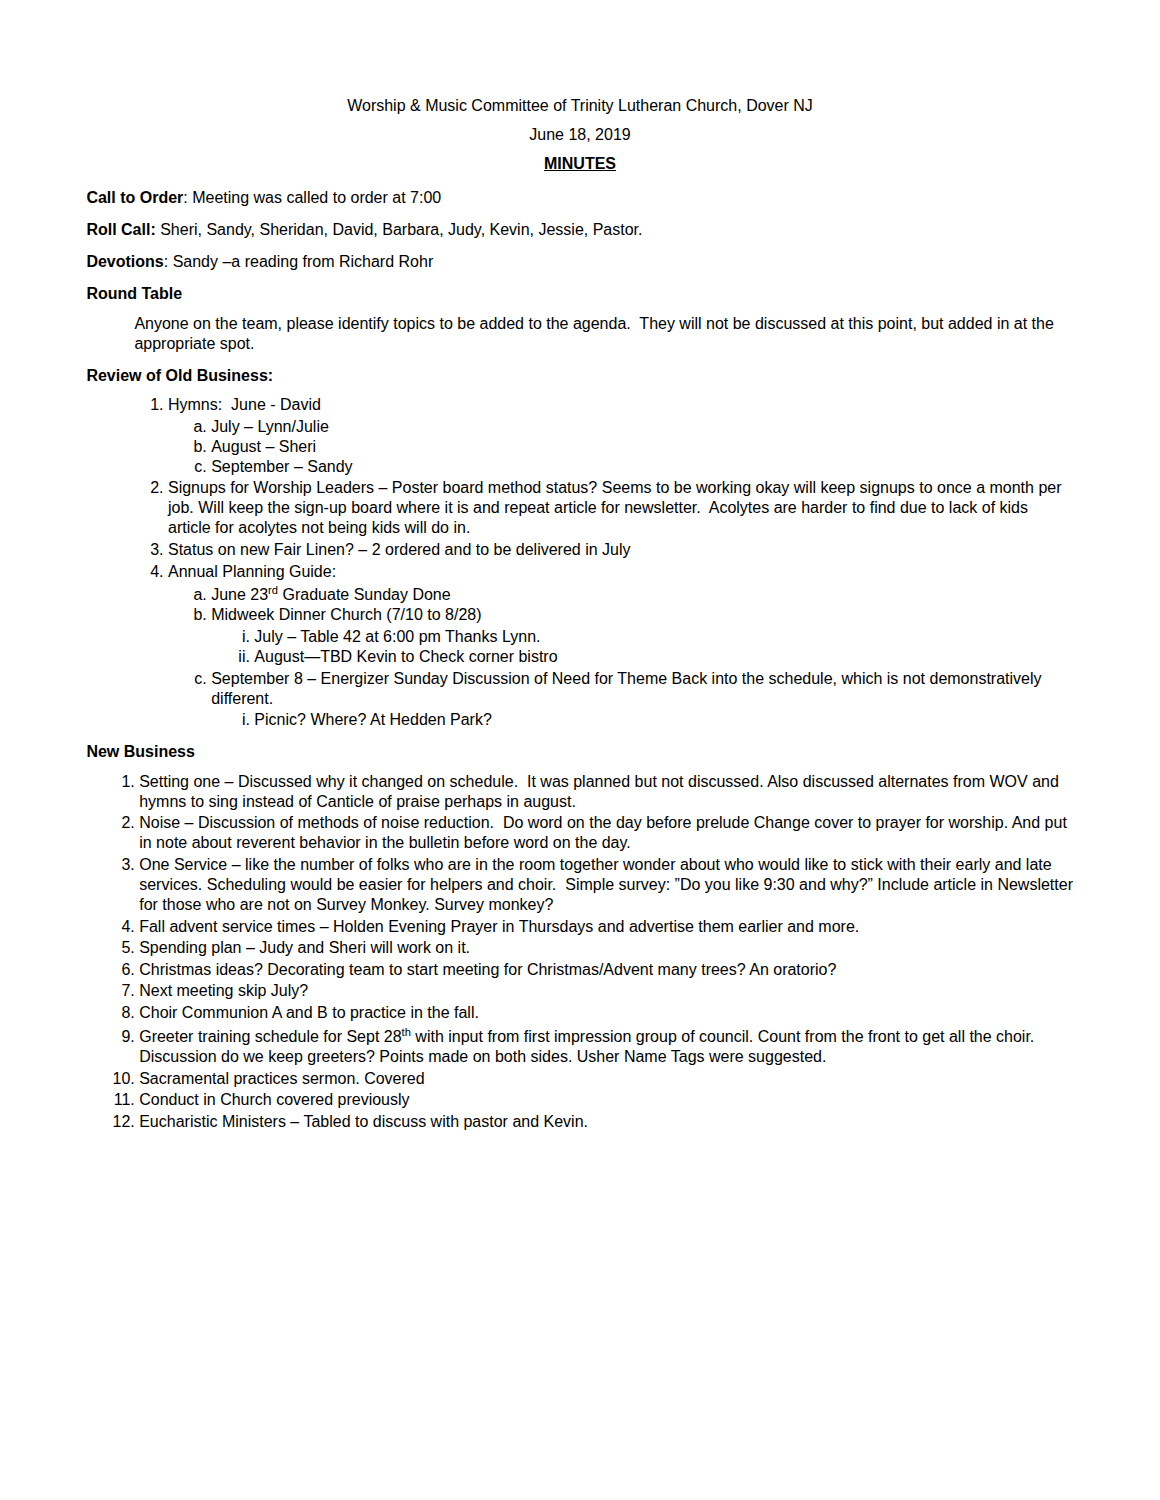Worship & Music Committee of Trinity Lutheran Church, Dover NJ
June 18, 2019
MINUTES
Call to Order: Meeting was called to order at 7:00
Roll Call: Sheri, Sandy, Sheridan, David, Barbara, Judy, Kevin, Jessie, Pastor.
Devotions: Sandy –a reading from Richard Rohr
Round Table
Anyone on the team, please identify topics to be added to the agenda. They will not be discussed at this point, but added in at the appropriate spot.
Review of Old Business:
Hymns: June - David
July – Lynn/Julie
August – Sheri
September – Sandy
Signups for Worship Leaders – Poster board method status? Seems to be working okay will keep signups to once a month per job. Will keep the sign-up board where it is and repeat article for newsletter. Acolytes are harder to find due to lack of kids article for acolytes not being kids will do in.
Status on new Fair Linen? – 2 ordered and to be delivered in July
Annual Planning Guide:
June 23rd Graduate Sunday Done
Midweek Dinner Church (7/10 to 8/28)
July – Table 42 at 6:00 pm Thanks Lynn.
August—TBD Kevin to Check corner bistro
September 8 – Energizer Sunday Discussion of Need for Theme Back into the schedule, which is not demonstratively different.
Picnic? Where? At Hedden Park?
New Business
Setting one – Discussed why it changed on schedule. It was planned but not discussed. Also discussed alternates from WOV and hymns to sing instead of Canticle of praise perhaps in august.
Noise – Discussion of methods of noise reduction. Do word on the day before prelude Change cover to prayer for worship. And put in note about reverent behavior in the bulletin before word on the day.
One Service – like the number of folks who are in the room together wonder about who would like to stick with their early and late services. Scheduling would be easier for helpers and choir. Simple survey: ”Do you like 9:30 and why?” Include article in Newsletter for those who are not on Survey Monkey. Survey monkey?
Fall advent service times – Holden Evening Prayer in Thursdays and advertise them earlier and more.
Spending plan – Judy and Sheri will work on it.
Christmas ideas? Decorating team to start meeting for Christmas/Advent many trees? An oratorio?
Next meeting skip July?
Choir Communion A and B to practice in the fall.
Greeter training schedule for Sept 28th with input from first impression group of council. Count from the front to get all the choir. Discussion do we keep greeters? Points made on both sides. Usher Name Tags were suggested.
Sacramental practices sermon. Covered
Conduct in Church covered previously
Eucharistic Ministers – Tabled to discuss with pastor and Kevin.